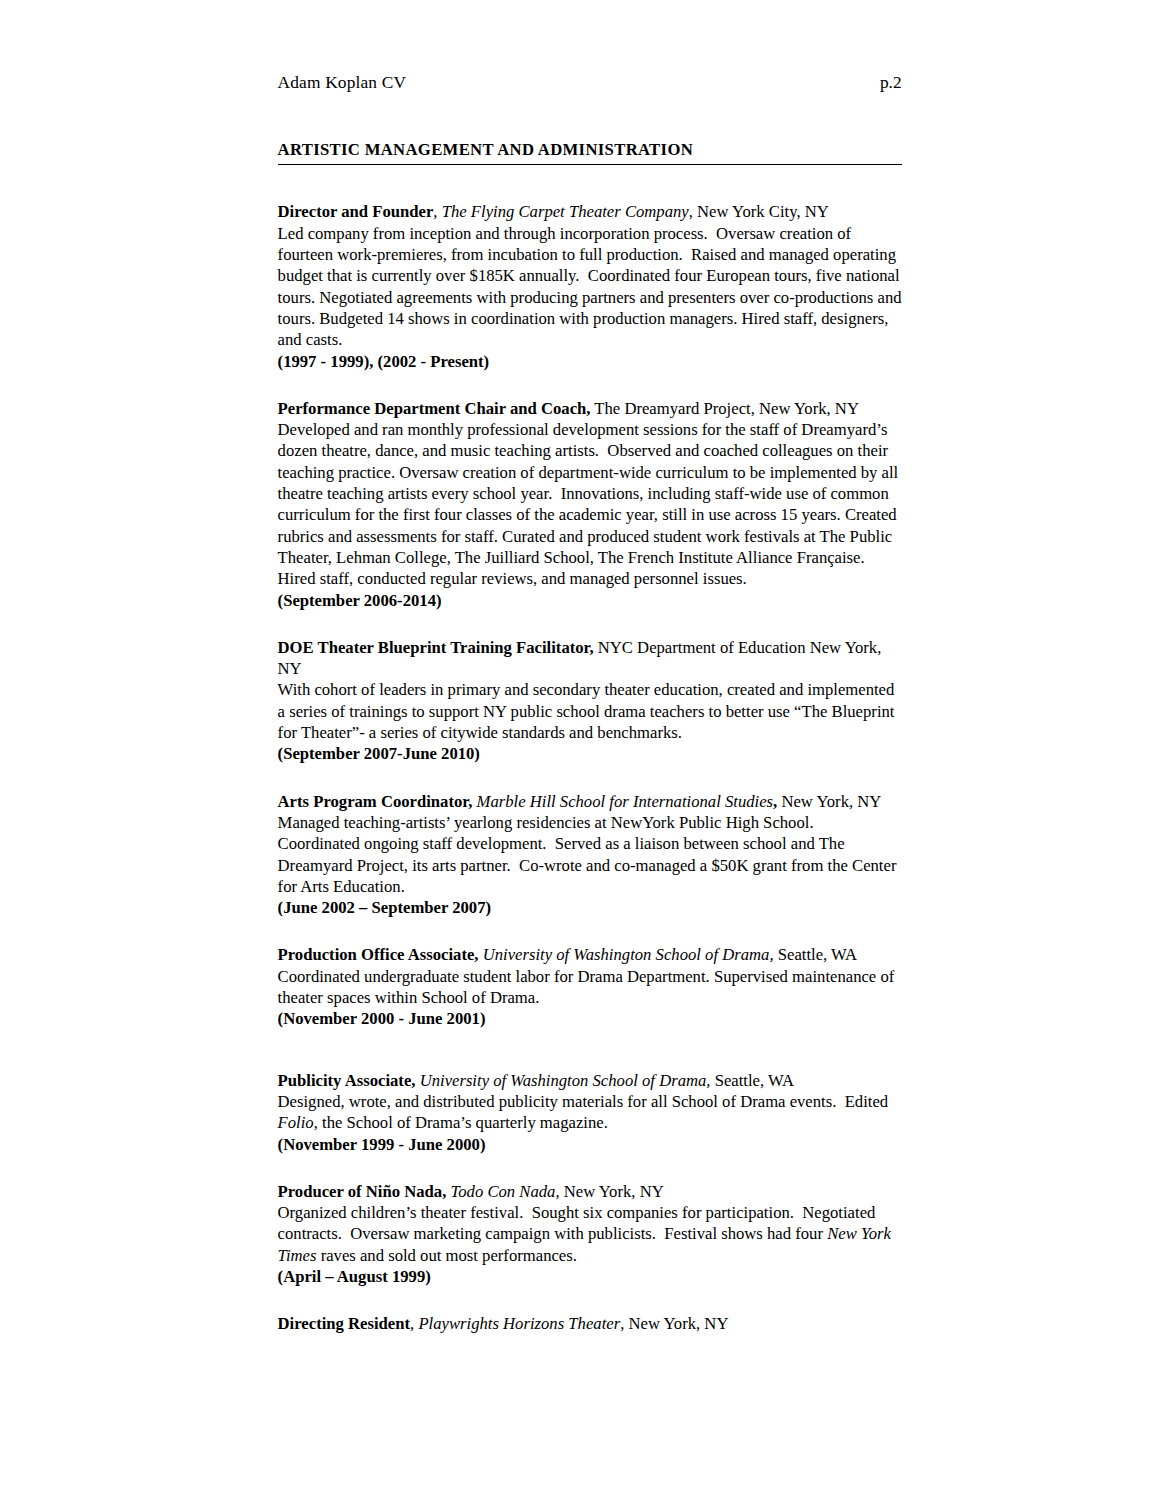Adam Koplan CV p.2
ARTISTIC MANAGEMENT AND ADMINISTRATION
Director and Founder, The Flying Carpet Theater Company, New York City, NY
Led company from inception and through incorporation process. Oversaw creation of fourteen work-premieres, from incubation to full production. Raised and managed operating budget that is currently over $185K annually. Coordinated four European tours, five national tours. Negotiated agreements with producing partners and presenters over co-productions and tours. Budgeted 14 shows in coordination with production managers. Hired staff, designers, and casts.
(1997 - 1999), (2002 - Present)
Performance Department Chair and Coach, The Dreamyard Project, New York, NY
Developed and ran monthly professional development sessions for the staff of Dreamyard’s dozen theatre, dance, and music teaching artists. Observed and coached colleagues on their teaching practice. Oversaw creation of department-wide curriculum to be implemented by all theatre teaching artists every school year. Innovations, including staff-wide use of common curriculum for the first four classes of the academic year, still in use across 15 years. Created rubrics and assessments for staff. Curated and produced student work festivals at The Public Theater, Lehman College, The Juilliard School, The French Institute Alliance Française. Hired staff, conducted regular reviews, and managed personnel issues.
(September 2006-2014)
DOE Theater Blueprint Training Facilitator, NYC Department of Education New York, NY
With cohort of leaders in primary and secondary theater education, created and implemented a series of trainings to support NY public school drama teachers to better use “The Blueprint for Theater”- a series of citywide standards and benchmarks.
(September 2007-June 2010)
Arts Program Coordinator, Marble Hill School for International Studies, New York, NY
Managed teaching-artists’ yearlong residencies at NewYork Public High School. Coordinated ongoing staff development. Served as a liaison between school and The Dreamyard Project, its arts partner. Co-wrote and co-managed a $50K grant from the Center for Arts Education.
(June 2002 – September 2007)
Production Office Associate, University of Washington School of Drama, Seattle, WA
Coordinated undergraduate student labor for Drama Department. Supervised maintenance of theater spaces within School of Drama.
(November 2000 - June 2001)
Publicity Associate, University of Washington School of Drama, Seattle, WA
Designed, wrote, and distributed publicity materials for all School of Drama events. Edited Folio, the School of Drama’s quarterly magazine.
(November 1999 - June 2000)
Producer of Niño Nada, Todo Con Nada, New York, NY
Organized children’s theater festival. Sought six companies for participation. Negotiated contracts. Oversaw marketing campaign with publicists. Festival shows had four New York Times raves and sold out most performances.
(April – August 1999)
Directing Resident, Playwrights Horizons Theater, New York, NY